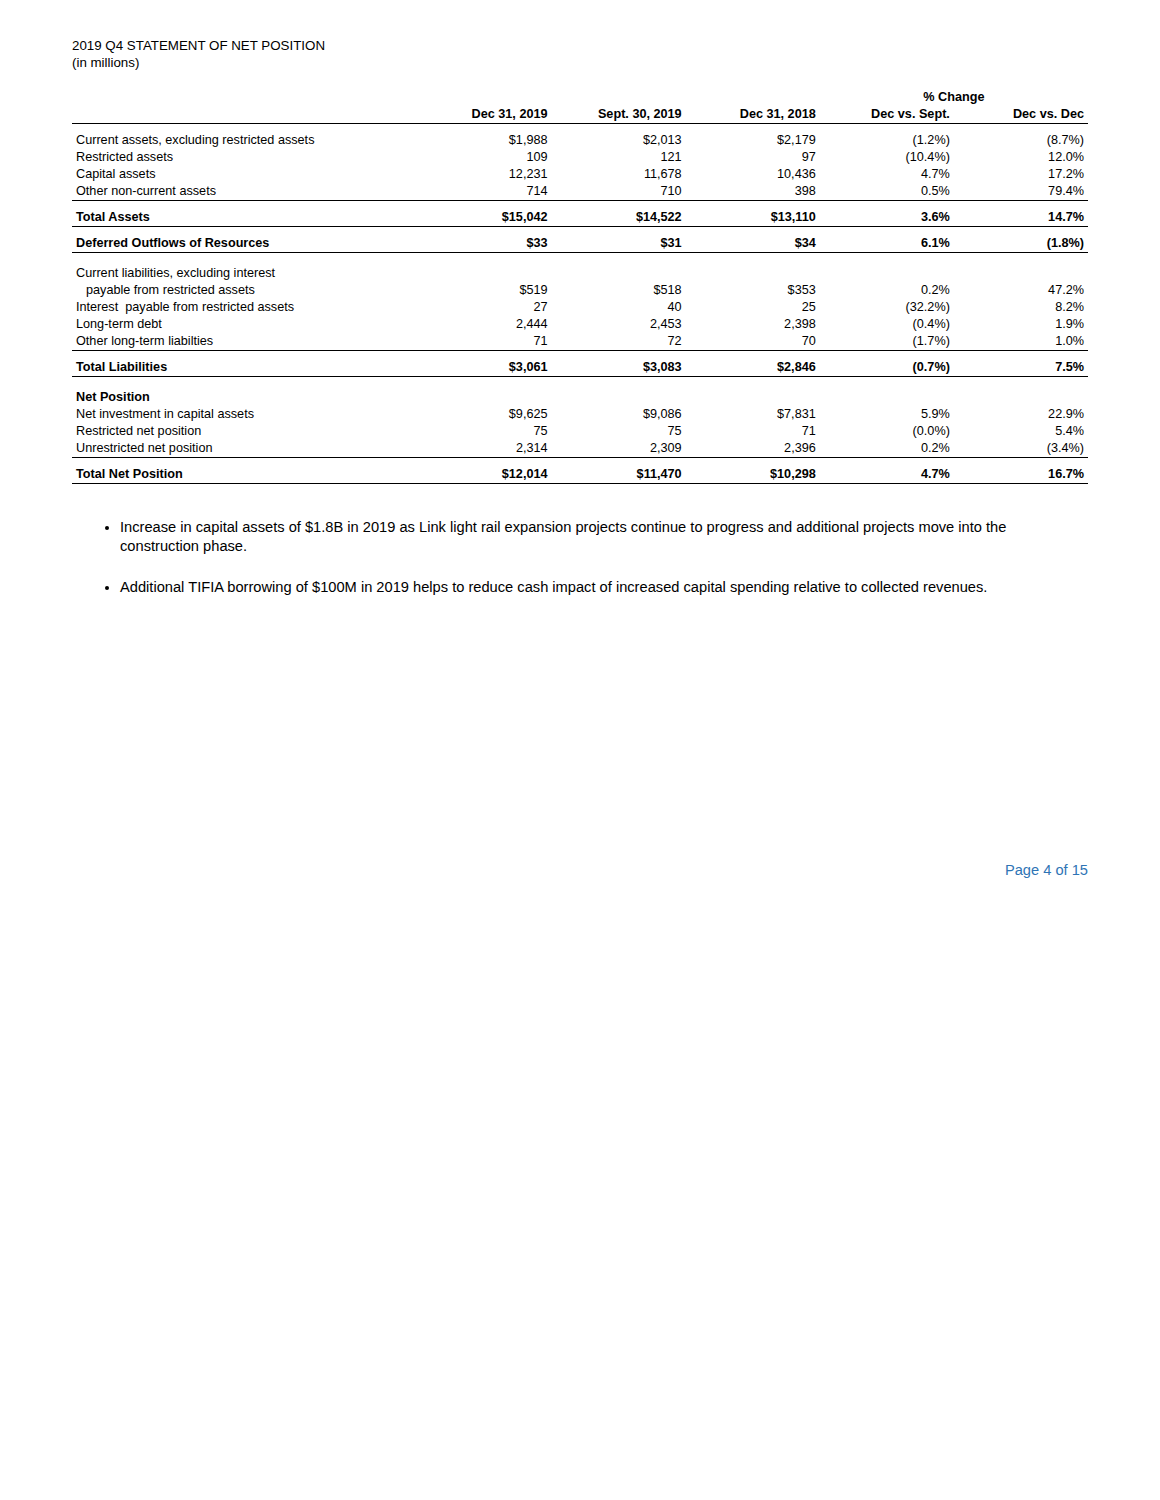2019 Q4 STATEMENT OF NET POSITION
(in millions)
| | | | | % Change |
| | Dec 31, 2019 | Sept. 30, 2019 | Dec 31, 2018 | Dec vs. Sept. | Dec vs. Dec |
| Current assets, excluding restricted assets | $1,988 | $2,013 | $2,179 | (1.2%) | (8.7%) |
| Restricted assets | 109 | 121 | 97 | (10.4%) | 12.0% |
| Capital assets | 12,231 | 11,678 | 10,436 | 4.7% | 17.2% |
| Other non-current assets | 714 | 710 | 398 | 0.5% | 79.4% |
| Total Assets | $15,042 | $14,522 | $13,110 | 3.6% | 14.7% |
| Deferred Outflows of Resources | $33 | $31 | $34 | 6.1% | (1.8%) |
| Current liabilities, excluding interest | | | | | |
| payable from restricted assets | $519 | $518 | $353 | 0.2% | 47.2% |
| Interest payable from restricted assets | 27 | 40 | 25 | (32.2%) | 8.2% |
| Long-term debt | 2,444 | 2,453 | 2,398 | (0.4%) | 1.9% |
| Other long-term liabilties | 71 | 72 | 70 | (1.7%) | 1.0% |
| Total Liabilities | $3,061 | $3,083 | $2,846 | (0.7%) | 7.5% |
| Net Position | | | | | |
| Net investment in capital assets | $9,625 | $9,086 | $7,831 | 5.9% | 22.9% |
| Restricted net position | 75 | 75 | 71 | (0.0%) | 5.4% |
| Unrestricted net position | 2,314 | 2,309 | 2,396 | 0.2% | (3.4%) |
| Total Net Position | $12,014 | $11,470 | $10,298 | 4.7% | 16.7% |
Increase in capital assets of $1.8B in 2019 as Link light rail expansion projects continue to progress and additional projects move into the construction phase.
Additional TIFIA borrowing of $100M in 2019 helps to reduce cash impact of increased capital spending relative to collected revenues.
Page 4 of 15